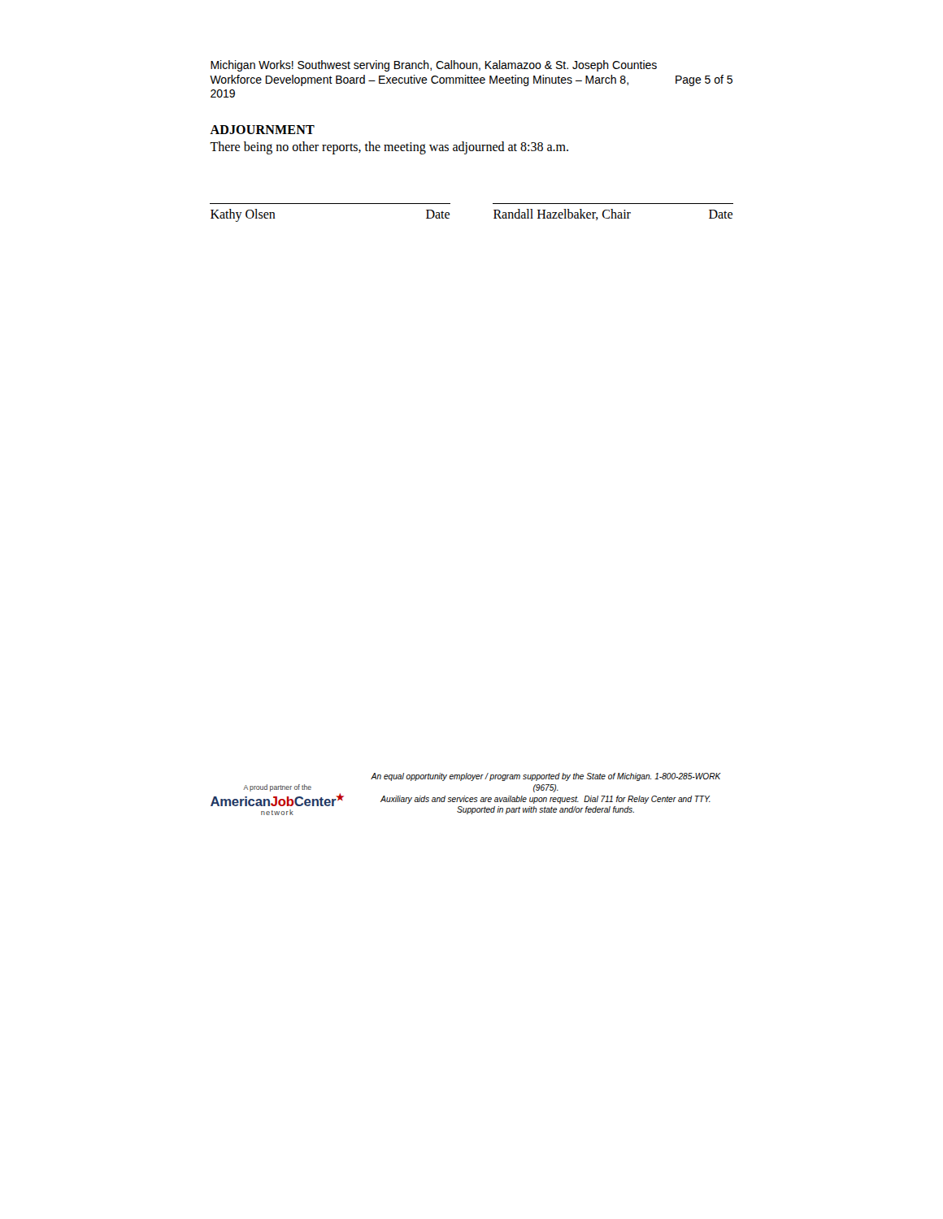Michigan Works! Southwest serving Branch, Calhoun, Kalamazoo & St. Joseph Counties
Workforce Development Board – Executive Committee Meeting Minutes – March 8, 2019
Page 5 of 5
ADJOURNMENT
There being no other reports, the meeting was adjourned at 8:38 a.m.
Kathy Olsen Date
Randall Hazelbaker, Chair Date
A proud partner of the
American Job Center★
network
An equal opportunity employer / program supported by the State of Michigan. 1-800-285-WORK (9675).
Auxiliary aids and services are available upon request. Dial 711 for Relay Center and TTY.
Supported in part with state and/or federal funds.